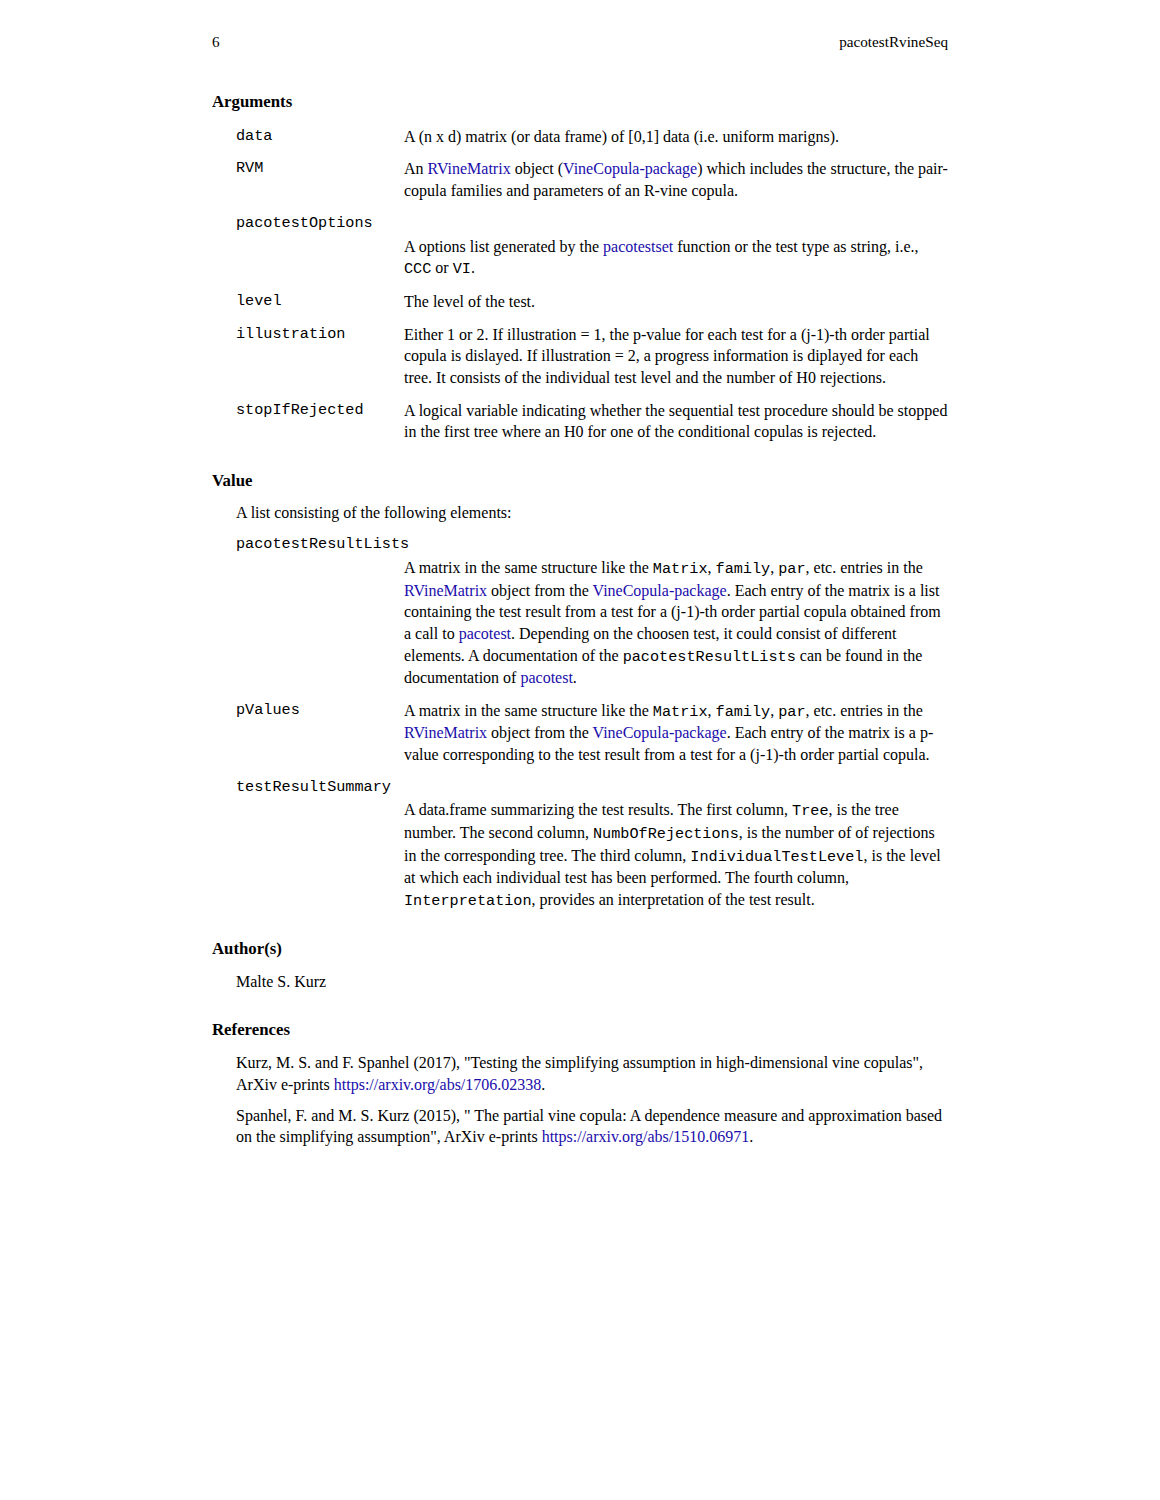6 pacotestRvineSeq
Arguments
data
A (n x d) matrix (or data frame) of [0,1] data (i.e. uniform marigns).
RVM
An RVineMatrix object (VineCopula-package) which includes the structure, the pair-copula families and parameters of an R-vine copula.
pacotestOptions
A options list generated by the pacotestset function or the test type as string, i.e., CCC or VI.
level
The level of the test.
illustration
Either 1 or 2. If illustration = 1, the p-value for each test for a (j-1)-th order partial copula is dislayed. If illustration = 2, a progress information is diplayed for each tree. It consists of the individual test level and the number of H0 rejections.
stopIfRejected
A logical variable indicating whether the sequential test procedure should be stopped in the first tree where an H0 for one of the conditional copulas is rejected.
Value
A list consisting of the following elements:
pacotestResultLists
A matrix in the same structure like the Matrix, family, par, etc. entries in the RVineMatrix object from the VineCopula-package. Each entry of the matrix is a list containing the test result from a test for a (j-1)-th order partial copula obtained from a call to pacotest. Depending on the choosen test, it could consist of different elements. A documentation of the pacotestResultLists can be found in the documentation of pacotest.
pValues
A matrix in the same structure like the Matrix, family, par, etc. entries in the RVineMatrix object from the VineCopula-package. Each entry of the matrix is a p-value corresponding to the test result from a test for a (j-1)-th order partial copula.
testResultSummary
A data.frame summarizing the test results. The first column, Tree, is the tree number. The second column, NumbOfRejections, is the number of of rejections in the corresponding tree. The third column, IndividualTestLevel, is the level at which each individual test has been performed. The fourth column, Interpretation, provides an interpretation of the test result.
Author(s)
Malte S. Kurz
References
Kurz, M. S. and F. Spanhel (2017), "Testing the simplifying assumption in high-dimensional vine copulas", ArXiv e-prints https://arxiv.org/abs/1706.02338.
Spanhel, F. and M. S. Kurz (2015), " The partial vine copula: A dependence measure and approximation based on the simplifying assumption", ArXiv e-prints https://arxiv.org/abs/1510.06971.